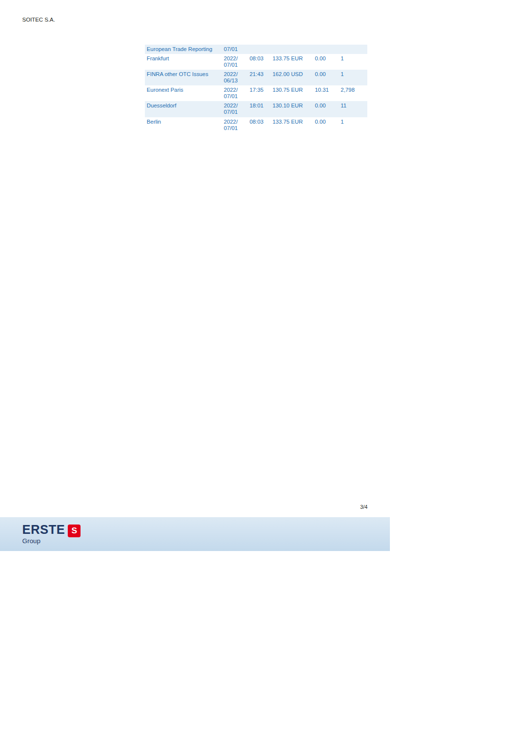SOITEC S.A.
| European Trade Reporting | 07/01 | | | | |
| Frankfurt | 2022/ 07/01 | 08:03 | 133.75 EUR | 0.00 | 1 |
| FINRA other OTC Issues | 2022/ 06/13 | 21:43 | 162.00 USD | 0.00 | 1 |
| Euronext Paris | 2022/ 07/01 | 17:35 | 130.75 EUR | 10.31 | 2,798 |
| Duesseldorf | 2022/ 07/01 | 18:01 | 130.10 EUR | 0.00 | 11 |
| Berlin | 2022/ 07/01 | 08:03 | 133.75 EUR | 0.00 | 1 |
3/4
ERSTE Group